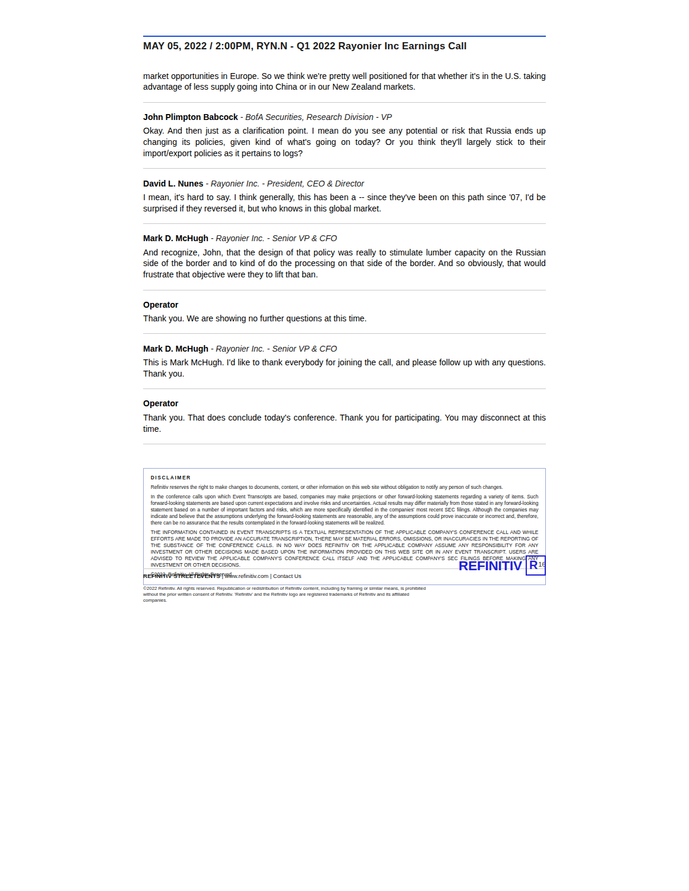MAY 05, 2022 / 2:00PM, RYN.N - Q1 2022 Rayonier Inc Earnings Call
market opportunities in Europe. So we think we're pretty well positioned for that whether it's in the U.S. taking advantage of less supply going into China or in our New Zealand markets.
John Plimpton Babcock - BofA Securities, Research Division - VP
Okay. And then just as a clarification point. I mean do you see any potential or risk that Russia ends up changing its policies, given kind of what's going on today? Or you think they'll largely stick to their import/export policies as it pertains to logs?
David L. Nunes - Rayonier Inc. - President, CEO & Director
I mean, it's hard to say. I think generally, this has been a -- since they've been on this path since '07, I'd be surprised if they reversed it, but who knows in this global market.
Mark D. McHugh - Rayonier Inc. - Senior VP & CFO
And recognize, John, that the design of that policy was really to stimulate lumber capacity on the Russian side of the border and to kind of do the processing on that side of the border. And so obviously, that would frustrate that objective were they to lift that ban.
Operator
Thank you. We are showing no further questions at this time.
Mark D. McHugh - Rayonier Inc. - Senior VP & CFO
This is Mark McHugh. I'd like to thank everybody for joining the call, and please follow up with any questions. Thank you.
Operator
Thank you. That does conclude today's conference. Thank you for participating. You may disconnect at this time.
DISCLAIMER
Refinitiv reserves the right to make changes to documents, content, or other information on this web site without obligation to notify any person of such changes.
In the conference calls upon which Event Transcripts are based, companies may make projections or other forward-looking statements regarding a variety of items. Such forward-looking statements are based upon current expectations and involve risks and uncertainties. Actual results may differ materially from those stated in any forward-looking statement based on a number of important factors and risks, which are more specifically identified in the companies' most recent SEC filings. Although the companies may indicate and believe that the assumptions underlying the forward-looking statements are reasonable, any of the assumptions could prove inaccurate or incorrect and, therefore, there can be no assurance that the results contemplated in the forward-looking statements will be realized.
THE INFORMATION CONTAINED IN EVENT TRANSCRIPTS IS A TEXTUAL REPRESENTATION OF THE APPLICABLE COMPANY'S CONFERENCE CALL AND WHILE EFFORTS ARE MADE TO PROVIDE AN ACCURATE TRANSCRIPTION, THERE MAY BE MATERIAL ERRORS, OMISSIONS, OR INACCURACIES IN THE REPORTING OF THE SUBSTANCE OF THE CONFERENCE CALLS. IN NO WAY DOES REFINITIV OR THE APPLICABLE COMPANY ASSUME ANY RESPONSIBILITY FOR ANY INVESTMENT OR OTHER DECISIONS MADE BASED UPON THE INFORMATION PROVIDED ON THIS WEB SITE OR IN ANY EVENT TRANSCRIPT. USERS ARE ADVISED TO REVIEW THE APPLICABLE COMPANY'S CONFERENCE CALL ITSELF AND THE APPLICABLE COMPANY'S SEC FILINGS BEFORE MAKING ANY INVESTMENT OR OTHER DECISIONS.
©2022, Refinitiv. All Rights Reserved.
16
REFINITIV STREETEVENTS | www.refinitiv.com | Contact Us
©2022 Refinitiv. All rights reserved. Republication or redistribution of Refinitiv content, including by framing or similar means, is prohibited without the prior written consent of Refinitiv. 'Refinitiv' and the Refinitiv logo are registered trademarks of Refinitiv and its affiliated companies.
REFINITIV